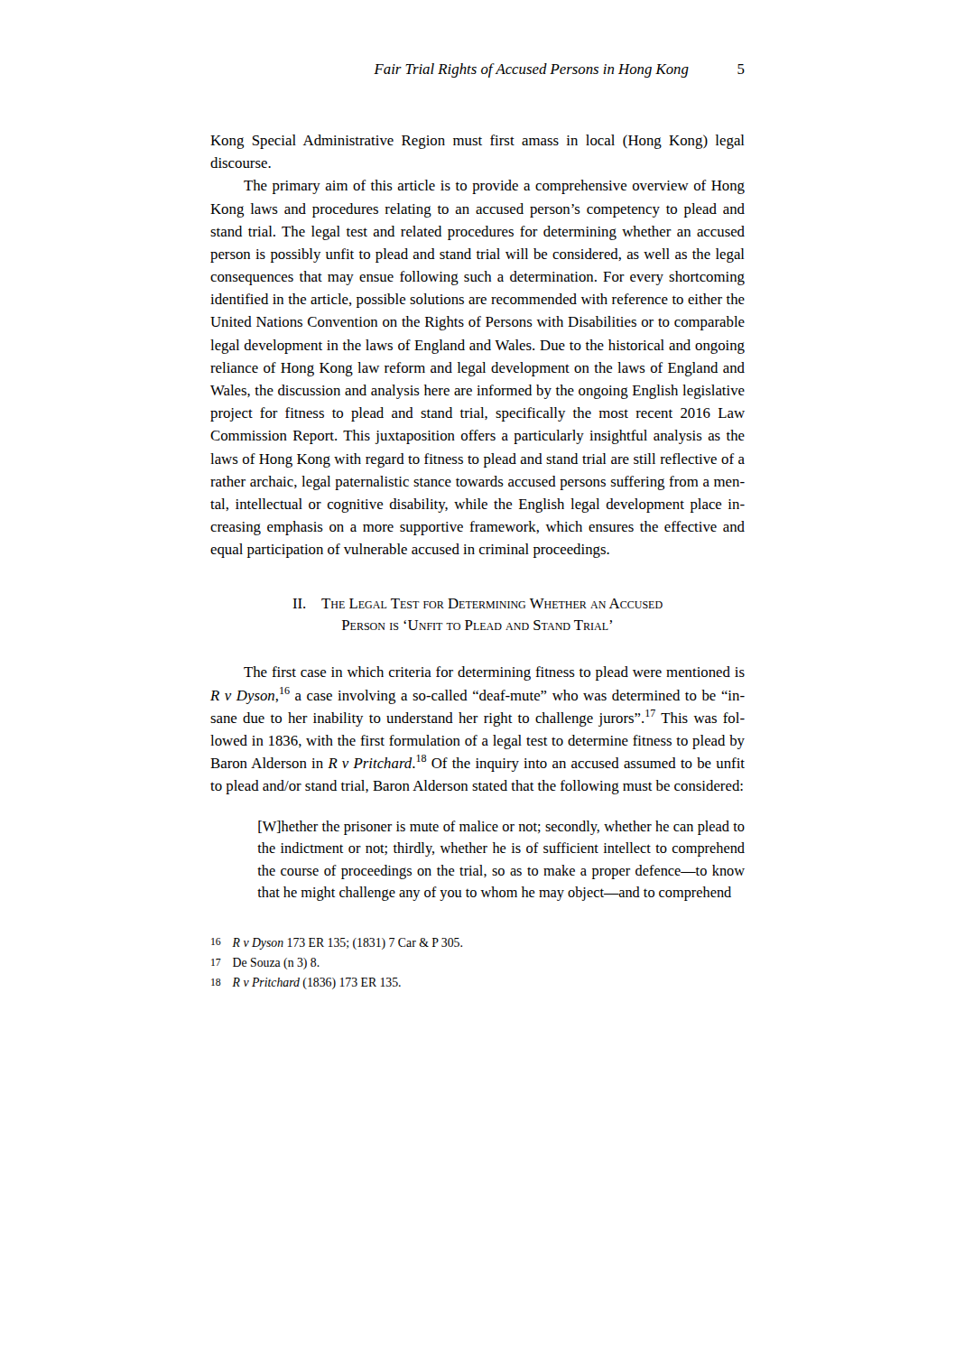Fair Trial Rights of Accused Persons in Hong Kong 5
Kong Special Administrative Region must first amass in local (Hong Kong) legal discourse.
The primary aim of this article is to provide a comprehensive overview of Hong Kong laws and procedures relating to an accused person’s competency to plead and stand trial. The legal test and related procedures for determining whether an accused person is possibly unfit to plead and stand trial will be considered, as well as the legal consequences that may ensue following such a determination. For every shortcoming identified in the article, possible solutions are recommended with reference to either the United Nations Convention on the Rights of Persons with Disabilities or to comparable legal development in the laws of England and Wales. Due to the historical and ongoing reliance of Hong Kong law reform and legal development on the laws of England and Wales, the discussion and analysis here are informed by the ongoing English legislative project for fitness to plead and stand trial, specifically the most recent 2016 Law Commission Report. This juxtaposition offers a particularly insightful analysis as the laws of Hong Kong with regard to fitness to plead and stand trial are still reflective of a rather archaic, legal paternalistic stance towards accused persons suffering from a mental, intellectual or cognitive disability, while the English legal development place increasing emphasis on a more supportive framework, which ensures the effective and equal participation of vulnerable accused in criminal proceedings.
II. The Legal Test for Determining Whether an Accused Person is ‘Unfit to Plead and Stand Trial’
The first case in which criteria for determining fitness to plead were mentioned is R v Dyson,16 a case involving a so-called “deaf-mute” who was determined to be “insane due to her inability to understand her right to challenge jurors”.17 This was followed in 1836, with the first formulation of a legal test to determine fitness to plead by Baron Alderson in R v Pritchard.18 Of the inquiry into an accused assumed to be unfit to plead and/or stand trial, Baron Alderson stated that the following must be considered:
[W]hether the prisoner is mute of malice or not; secondly, whether he can plead to the indictment or not; thirdly, whether he is of sufficient intellect to comprehend the course of proceedings on the trial, so as to make a proper defence—to know that he might challenge any of you to whom he may object—and to comprehend
16 R v Dyson 173 ER 135; (1831) 7 Car & P 305.
17 De Souza (n 3) 8.
18 R v Pritchard (1836) 173 ER 135.